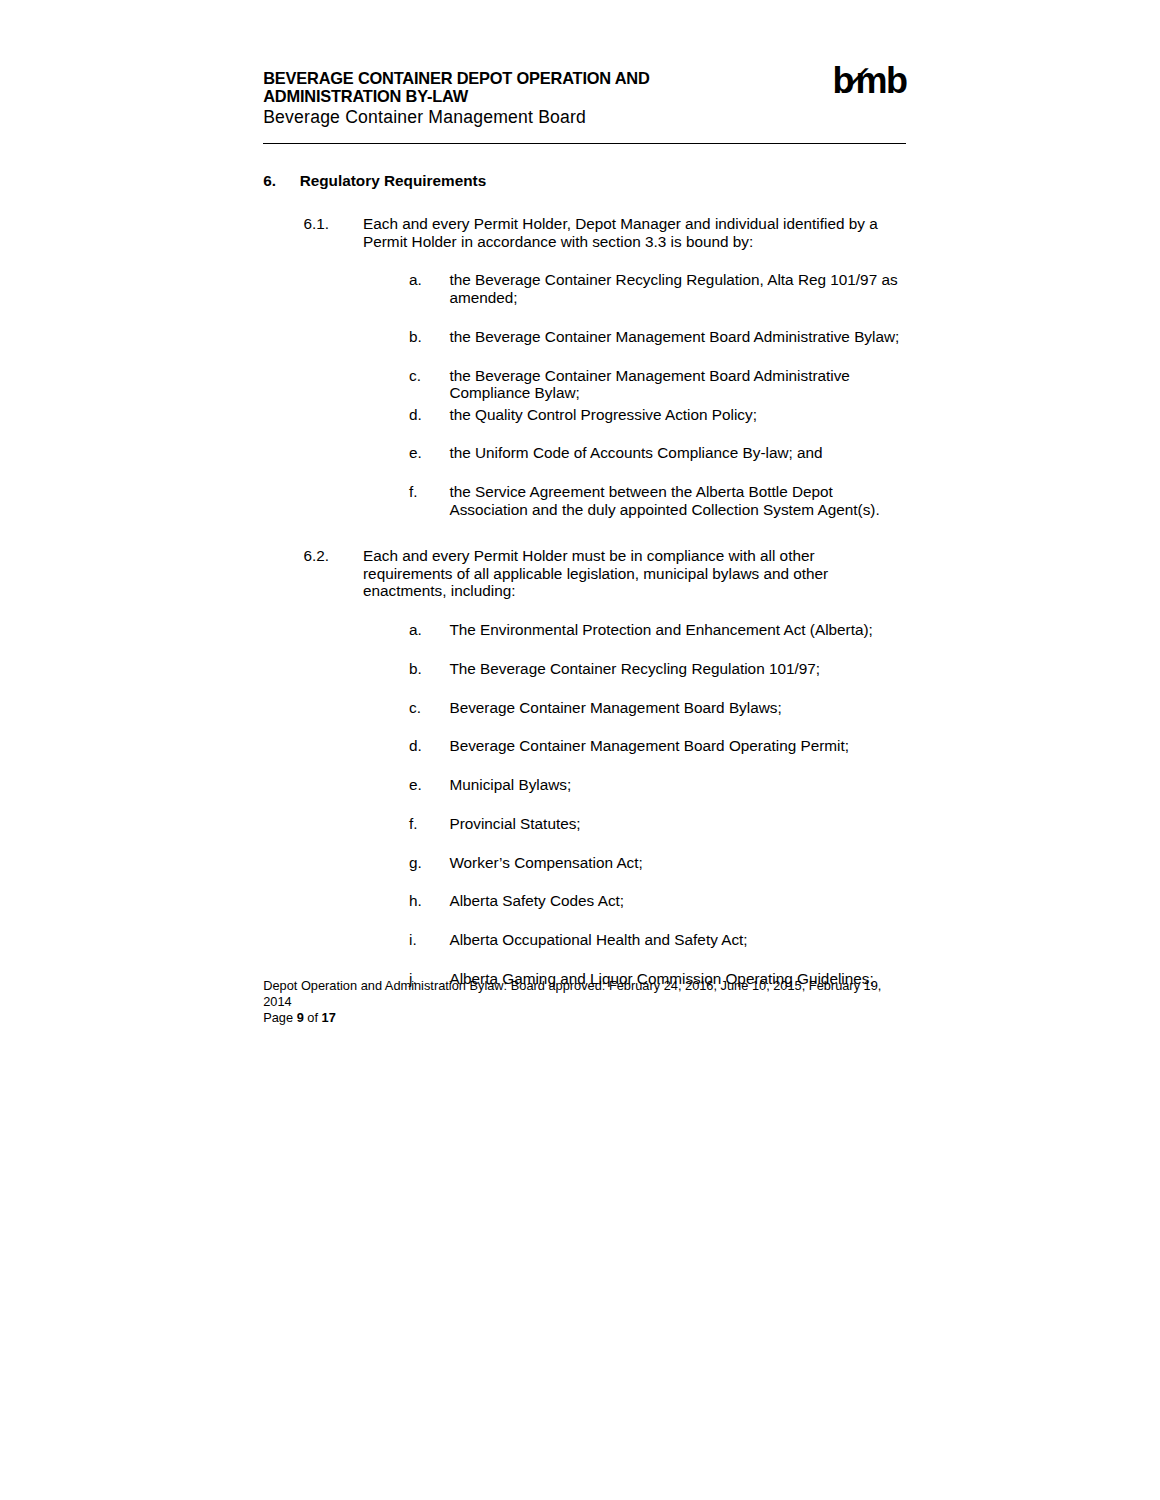b∕mb
BEVERAGE CONTAINER DEPOT OPERATION AND ADMINISTRATION BY-LAW
Beverage Container Management Board
6. Regulatory Requirements
6.1.
Each and every Permit Holder, Depot Manager and individual identified by a Permit Holder in accordance with section 3.3 is bound by:
a.
the Beverage Container Recycling Regulation, Alta Reg 101/97 as amended;
b.
the Beverage Container Management Board Administrative Bylaw;
c.
the Beverage Container Management Board Administrative Compliance Bylaw;
d.
the Quality Control Progressive Action Policy;
e.
the Uniform Code of Accounts Compliance By-law; and
f.
the Service Agreement between the Alberta Bottle Depot Association and the duly appointed Collection System Agent(s).
6.2.
Each and every Permit Holder must be in compliance with all other requirements of all applicable legislation, municipal bylaws and other enactments, including:
a.
The Environmental Protection and Enhancement Act (Alberta);
b.
The Beverage Container Recycling Regulation 101/97;
c.
Beverage Container Management Board Bylaws;
d.
Beverage Container Management Board Operating Permit;
e.
Municipal Bylaws;
f.
Provincial Statutes;
g.
Worker’s Compensation Act;
h.
Alberta Safety Codes Act;
i.
Alberta Occupational Health and Safety Act;
j.
Alberta Gaming and Liquor Commission Operating Guidelines;
Depot Operation and Administration Bylaw: Board approved: February 24, 2016, June 10, 2015, February 19, 2014
Page 9 of 17